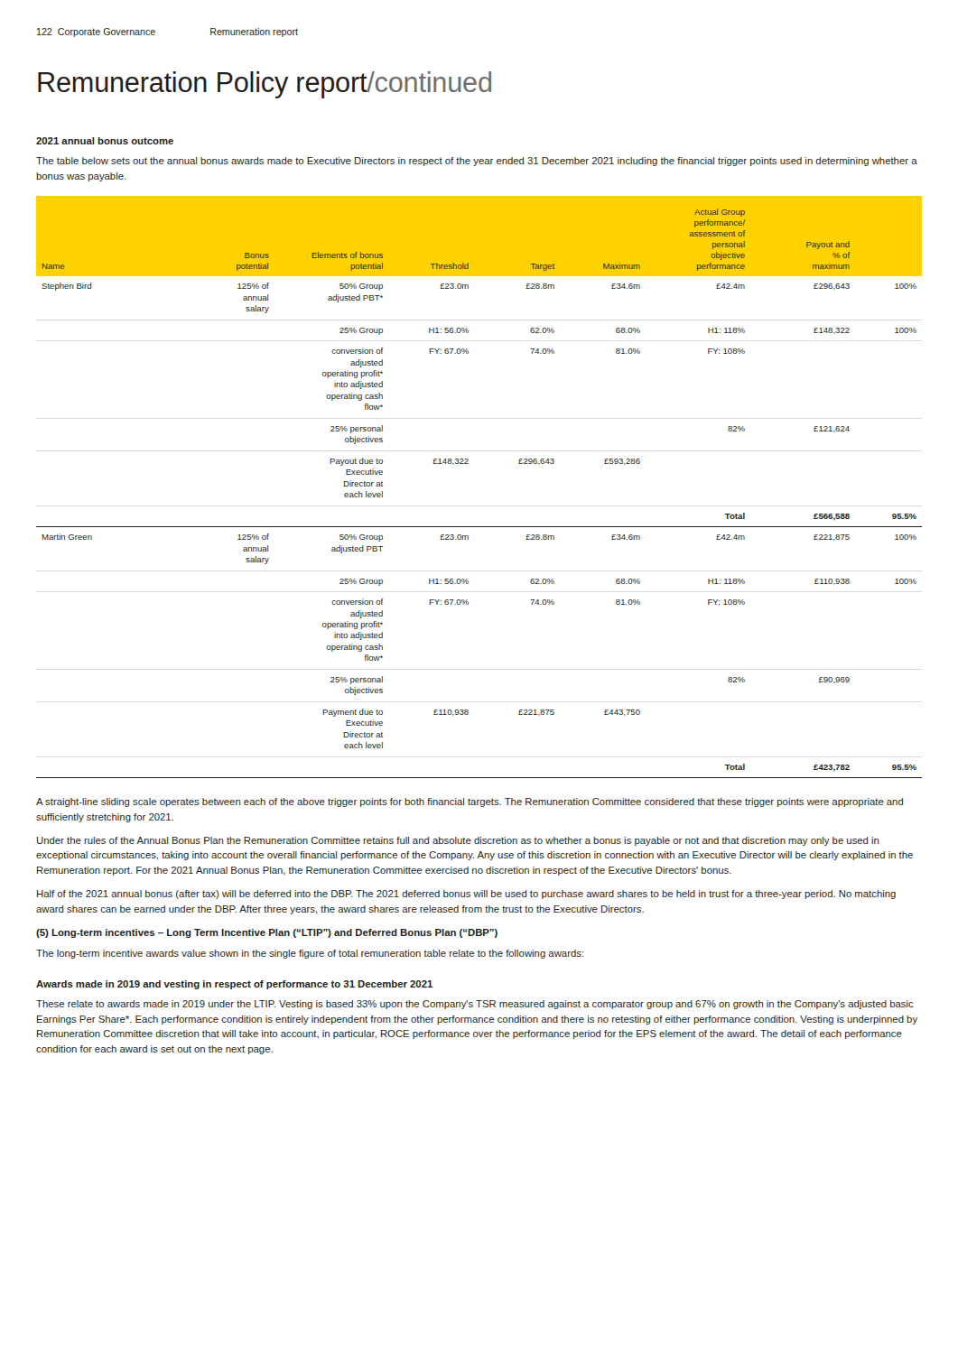122 Corporate Governance Remuneration report
Remuneration Policy report/continued
2021 annual bonus outcome
The table below sets out the annual bonus awards made to Executive Directors in respect of the year ended 31 December 2021 including the financial trigger points used in determining whether a bonus was payable.
| Name | Bonus potential | Elements of bonus potential | Threshold | Target | Maximum | Actual Group performance/ assessment of personal objective performance | Payout and % of maximum | |
| --- | --- | --- | --- | --- | --- | --- | --- | --- |
| Stephen Bird | 125% of annual salary | 50% Group adjusted PBT* | £23.0m | £28.8m | £34.6m | £42.4m | £296,643 | 100% |
| | | 25% Group | H1: 56.0% | 62.0% | 68.0% | H1: 118% | £148,322 | 100% |
| | | conversion of adjusted operating profit* into adjusted operating cash flow* | FY: 67.0% | 74.0% | 81.0% | FY: 108% | | |
| | | 25% personal objectives | | | | 82% | £121,624 | |
| | | Payout due to Executive Director at each level | £148,322 | £296,643 | £593,286 | | | |
| | | | | | | Total | £566,588 | 95.5% |
| Martin Green | 125% of annual salary | 50% Group adjusted PBT | £23.0m | £28.8m | £34.6m | £42.4m | £221,875 | 100% |
| | | 25% Group | H1: 56.0% | 62.0% | 68.0% | H1: 118% | £110,938 | 100% |
| | | conversion of adjusted operating profit* into adjusted operating cash flow* | FY: 67.0% | 74.0% | 81.0% | FY: 108% | | |
| | | 25% personal objectives | | | | 82% | £90,969 | |
| | | Payment due to Executive Director at each level | £110,938 | £221,875 | £443,750 | | | |
| | | | | | | Total | £423,782 | 95.5% |
A straight-line sliding scale operates between each of the above trigger points for both financial targets. The Remuneration Committee considered that these trigger points were appropriate and sufficiently stretching for 2021.
Under the rules of the Annual Bonus Plan the Remuneration Committee retains full and absolute discretion as to whether a bonus is payable or not and that discretion may only be used in exceptional circumstances, taking into account the overall financial performance of the Company. Any use of this discretion in connection with an Executive Director will be clearly explained in the Remuneration report. For the 2021 Annual Bonus Plan, the Remuneration Committee exercised no discretion in respect of the Executive Directors' bonus.
Half of the 2021 annual bonus (after tax) will be deferred into the DBP. The 2021 deferred bonus will be used to purchase award shares to be held in trust for a three-year period. No matching award shares can be earned under the DBP. After three years, the award shares are released from the trust to the Executive Directors.
(5) Long-term incentives – Long Term Incentive Plan (“LTIP”) and Deferred Bonus Plan (“DBP”)
The long-term incentive awards value shown in the single figure of total remuneration table relate to the following awards:
Awards made in 2019 and vesting in respect of performance to 31 December 2021
These relate to awards made in 2019 under the LTIP. Vesting is based 33% upon the Company's TSR measured against a comparator group and 67% on growth in the Company's adjusted basic Earnings Per Share*. Each performance condition is entirely independent from the other performance condition and there is no retesting of either performance condition. Vesting is underpinned by Remuneration Committee discretion that will take into account, in particular, ROCE performance over the performance period for the EPS element of the award. The detail of each performance condition for each award is set out on the next page.